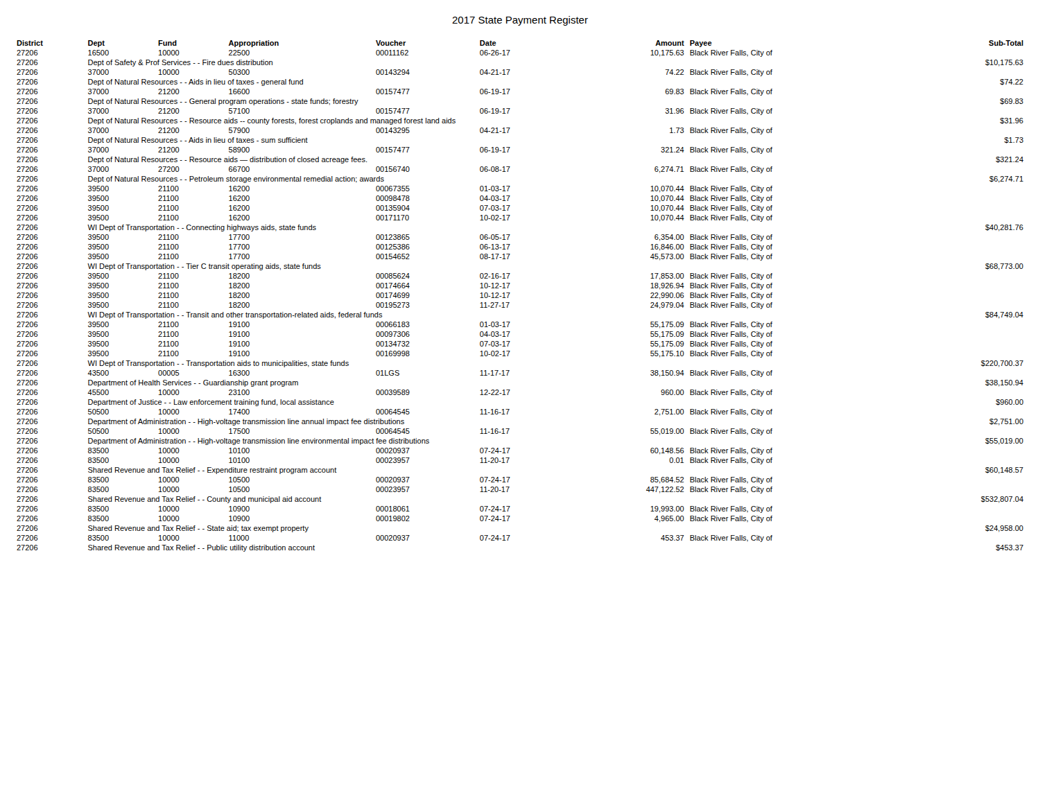2017 State Payment Register
| District | Dept | Fund | Appropriation | Voucher | Date | Amount | Payee | Sub-Total |
| --- | --- | --- | --- | --- | --- | --- | --- | --- |
| 27206 | 16500 | 10000 | 22500 | 00011162 | 06-26-17 | 10,175.63 | Black River Falls, City of | |
| 27206 | Dept of Safety & Prof Services - - Fire dues distribution | $10,175.63 |
| 27206 | 37000 | 10000 | 50300 | 00143294 | 04-21-17 | 74.22 | Black River Falls, City of | |
| 27206 | Dept of Natural Resources - - Aids in lieu of taxes - general fund | $74.22 |
| 27206 | 37000 | 21200 | 16600 | 00157477 | 06-19-17 | 69.83 | Black River Falls, City of | |
| 27206 | Dept of Natural Resources - - General program operations - state funds; forestry | $69.83 |
| 27206 | 37000 | 21200 | 57100 | 00157477 | 06-19-17 | 31.96 | Black River Falls, City of | |
| 27206 | Dept of Natural Resources - - Resource aids -- county forests, forest croplands and managed forest land aids | $31.96 |
| 27206 | 37000 | 21200 | 57900 | 00143295 | 04-21-17 | 1.73 | Black River Falls, City of | |
| 27206 | Dept of Natural Resources - - Aids in lieu of taxes - sum sufficient | $1.73 |
| 27206 | 37000 | 21200 | 58900 | 00157477 | 06-19-17 | 321.24 | Black River Falls, City of | |
| 27206 | Dept of Natural Resources - - Resource aids — distribution of closed acreage fees. | $321.24 |
| 27206 | 37000 | 27200 | 66700 | 00156740 | 06-08-17 | 6,274.71 | Black River Falls, City of | |
| 27206 | Dept of Natural Resources - - Petroleum storage environmental remedial action; awards | $6,274.71 |
| 27206 | 39500 | 21100 | 16200 | 00067355 | 01-03-17 | 10,070.44 | Black River Falls, City of | |
| 27206 | 39500 | 21100 | 16200 | 00098478 | 04-03-17 | 10,070.44 | Black River Falls, City of | |
| 27206 | 39500 | 21100 | 16200 | 00135904 | 07-03-17 | 10,070.44 | Black River Falls, City of | |
| 27206 | 39500 | 21100 | 16200 | 00171170 | 10-02-17 | 10,070.44 | Black River Falls, City of | |
| 27206 | WI Dept of Transportation - - Connecting highways aids, state funds | $40,281.76 |
| 27206 | 39500 | 21100 | 17700 | 00123865 | 06-05-17 | 6,354.00 | Black River Falls, City of | |
| 27206 | 39500 | 21100 | 17700 | 00125386 | 06-13-17 | 16,846.00 | Black River Falls, City of | |
| 27206 | 39500 | 21100 | 17700 | 00154652 | 08-17-17 | 45,573.00 | Black River Falls, City of | |
| 27206 | WI Dept of Transportation - - Tier C transit operating aids, state funds | $68,773.00 |
| 27206 | 39500 | 21100 | 18200 | 00085624 | 02-16-17 | 17,853.00 | Black River Falls, City of | |
| 27206 | 39500 | 21100 | 18200 | 00174664 | 10-12-17 | 18,926.94 | Black River Falls, City of | |
| 27206 | 39500 | 21100 | 18200 | 00174699 | 10-12-17 | 22,990.06 | Black River Falls, City of | |
| 27206 | 39500 | 21100 | 18200 | 00195273 | 11-27-17 | 24,979.04 | Black River Falls, City of | |
| 27206 | WI Dept of Transportation - - Transit and other transportation-related aids, federal funds | $84,749.04 |
| 27206 | 39500 | 21100 | 19100 | 00066183 | 01-03-17 | 55,175.09 | Black River Falls, City of | |
| 27206 | 39500 | 21100 | 19100 | 00097306 | 04-03-17 | 55,175.09 | Black River Falls, City of | |
| 27206 | 39500 | 21100 | 19100 | 00134732 | 07-03-17 | 55,175.09 | Black River Falls, City of | |
| 27206 | 39500 | 21100 | 19100 | 00169998 | 10-02-17 | 55,175.10 | Black River Falls, City of | |
| 27206 | WI Dept of Transportation - - Transportation aids to municipalities, state funds | $220,700.37 |
| 27206 | 43500 | 00005 | 16300 | 01LGS | 11-17-17 | 38,150.94 | Black River Falls, City of | |
| 27206 | Department of Health Services - - Guardianship grant program | $38,150.94 |
| 27206 | 45500 | 10000 | 23100 | 00039589 | 12-22-17 | 960.00 | Black River Falls, City of | |
| 27206 | Department of Justice - - Law enforcement training fund, local assistance | $960.00 |
| 27206 | 50500 | 10000 | 17400 | 00064545 | 11-16-17 | 2,751.00 | Black River Falls, City of | |
| 27206 | Department of Administration - - High-voltage transmission line annual impact fee distributions | $2,751.00 |
| 27206 | 50500 | 10000 | 17500 | 00064545 | 11-16-17 | 55,019.00 | Black River Falls, City of | |
| 27206 | Department of Administration - - High-voltage transmission line environmental impact fee distributions | $55,019.00 |
| 27206 | 83500 | 10000 | 10100 | 00020937 | 07-24-17 | 60,148.56 | Black River Falls, City of | |
| 27206 | 83500 | 10000 | 10100 | 00023957 | 11-20-17 | 0.01 | Black River Falls, City of | |
| 27206 | Shared Revenue and Tax Relief - - Expenditure restraint program account | $60,148.57 |
| 27206 | 83500 | 10000 | 10500 | 00020937 | 07-24-17 | 85,684.52 | Black River Falls, City of | |
| 27206 | 83500 | 10000 | 10500 | 00023957 | 11-20-17 | 447,122.52 | Black River Falls, City of | |
| 27206 | Shared Revenue and Tax Relief - - County and municipal aid account | $532,807.04 |
| 27206 | 83500 | 10000 | 10900 | 00018061 | 07-24-17 | 19,993.00 | Black River Falls, City of | |
| 27206 | 83500 | 10000 | 10900 | 00019802 | 07-24-17 | 4,965.00 | Black River Falls, City of | |
| 27206 | Shared Revenue and Tax Relief - - State aid; tax exempt property | $24,958.00 |
| 27206 | 83500 | 10000 | 11000 | 00020937 | 07-24-17 | 453.37 | Black River Falls, City of | |
| 27206 | Shared Revenue and Tax Relief - - Public utility distribution account | $453.37 |